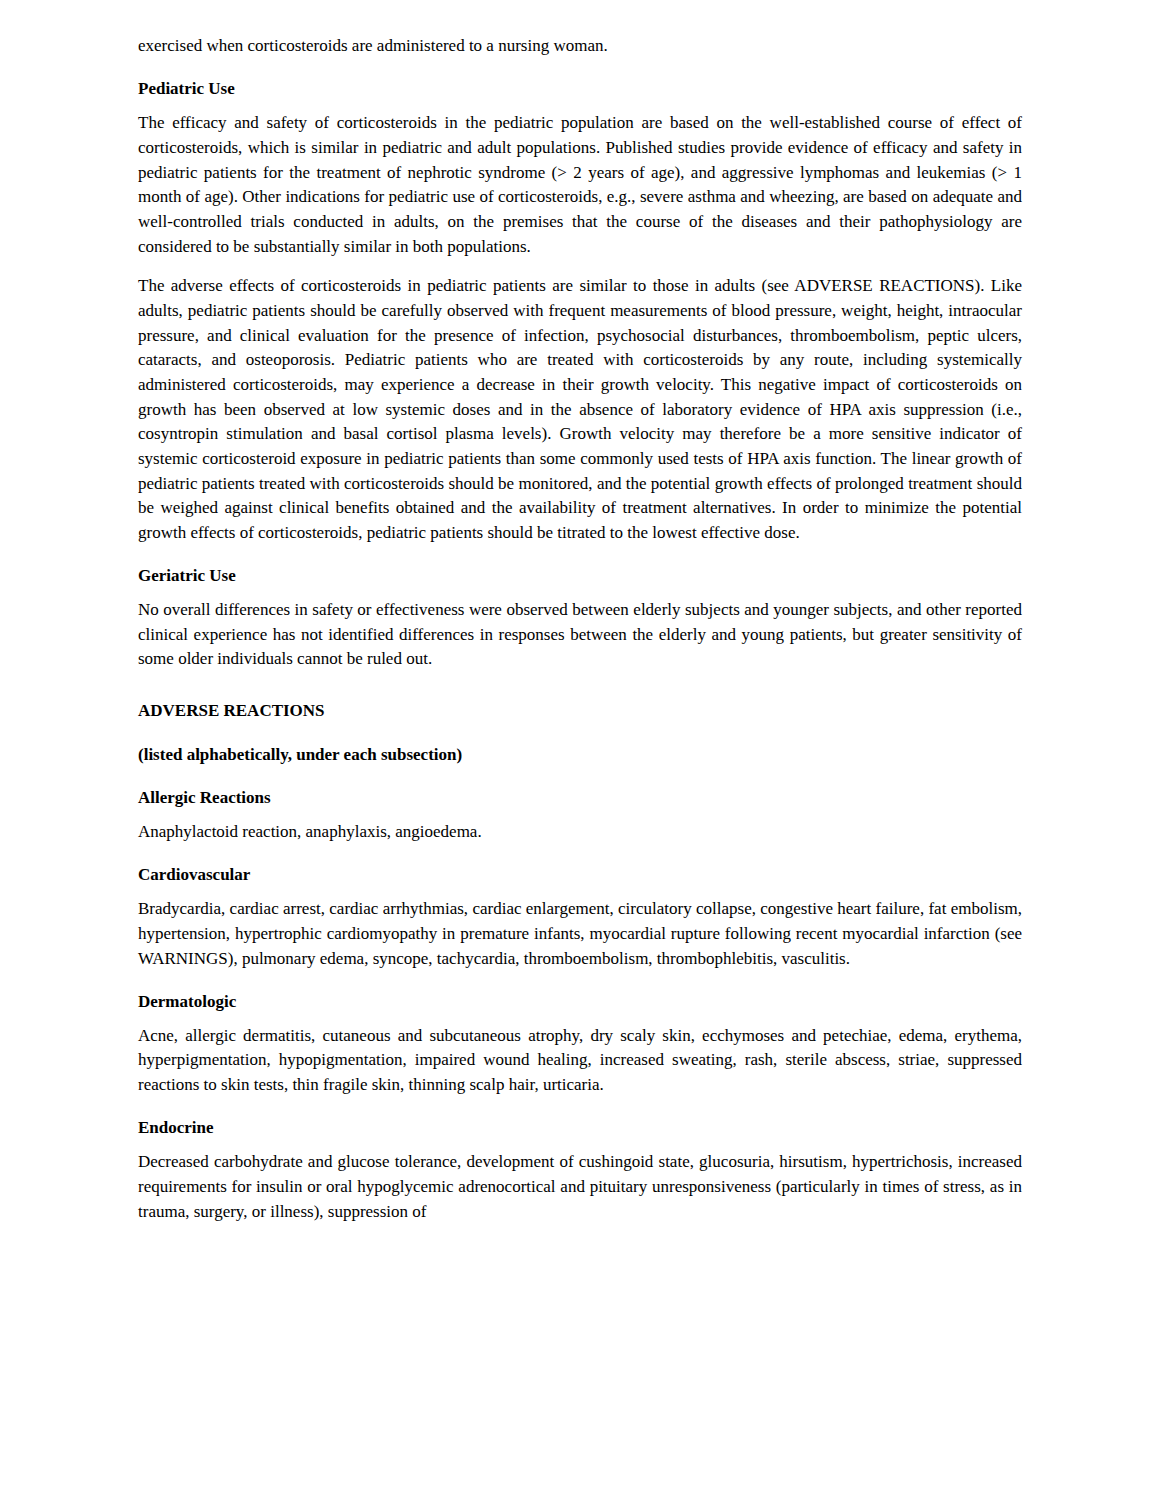exercised when corticosteroids are administered to a nursing woman.
Pediatric Use
The efficacy and safety of corticosteroids in the pediatric population are based on the well-established course of effect of corticosteroids, which is similar in pediatric and adult populations. Published studies provide evidence of efficacy and safety in pediatric patients for the treatment of nephrotic syndrome (> 2 years of age), and aggressive lymphomas and leukemias (> 1 month of age). Other indications for pediatric use of corticosteroids, e.g., severe asthma and wheezing, are based on adequate and well-controlled trials conducted in adults, on the premises that the course of the diseases and their pathophysiology are considered to be substantially similar in both populations.
The adverse effects of corticosteroids in pediatric patients are similar to those in adults (see ADVERSE REACTIONS). Like adults, pediatric patients should be carefully observed with frequent measurements of blood pressure, weight, height, intraocular pressure, and clinical evaluation for the presence of infection, psychosocial disturbances, thromboembolism, peptic ulcers, cataracts, and osteoporosis. Pediatric patients who are treated with corticosteroids by any route, including systemically administered corticosteroids, may experience a decrease in their growth velocity. This negative impact of corticosteroids on growth has been observed at low systemic doses and in the absence of laboratory evidence of HPA axis suppression (i.e., cosyntropin stimulation and basal cortisol plasma levels). Growth velocity may therefore be a more sensitive indicator of systemic corticosteroid exposure in pediatric patients than some commonly used tests of HPA axis function. The linear growth of pediatric patients treated with corticosteroids should be monitored, and the potential growth effects of prolonged treatment should be weighed against clinical benefits obtained and the availability of treatment alternatives. In order to minimize the potential growth effects of corticosteroids, pediatric patients should be titrated to the lowest effective dose.
Geriatric Use
No overall differences in safety or effectiveness were observed between elderly subjects and younger subjects, and other reported clinical experience has not identified differences in responses between the elderly and young patients, but greater sensitivity of some older individuals cannot be ruled out.
ADVERSE REACTIONS
(listed alphabetically, under each subsection)
Allergic Reactions
Anaphylactoid reaction, anaphylaxis, angioedema.
Cardiovascular
Bradycardia, cardiac arrest, cardiac arrhythmias, cardiac enlargement, circulatory collapse, congestive heart failure, fat embolism, hypertension, hypertrophic cardiomyopathy in premature infants, myocardial rupture following recent myocardial infarction (see WARNINGS), pulmonary edema, syncope, tachycardia, thromboembolism, thrombophlebitis, vasculitis.
Dermatologic
Acne, allergic dermatitis, cutaneous and subcutaneous atrophy, dry scaly skin, ecchymoses and petechiae, edema, erythema, hyperpigmentation, hypopigmentation, impaired wound healing, increased sweating, rash, sterile abscess, striae, suppressed reactions to skin tests, thin fragile skin, thinning scalp hair, urticaria.
Endocrine
Decreased carbohydrate and glucose tolerance, development of cushingoid state, glucosuria, hirsutism, hypertrichosis, increased requirements for insulin or oral hypoglycemic adrenocortical and pituitary unresponsiveness (particularly in times of stress, as in trauma, surgery, or illness), suppression of